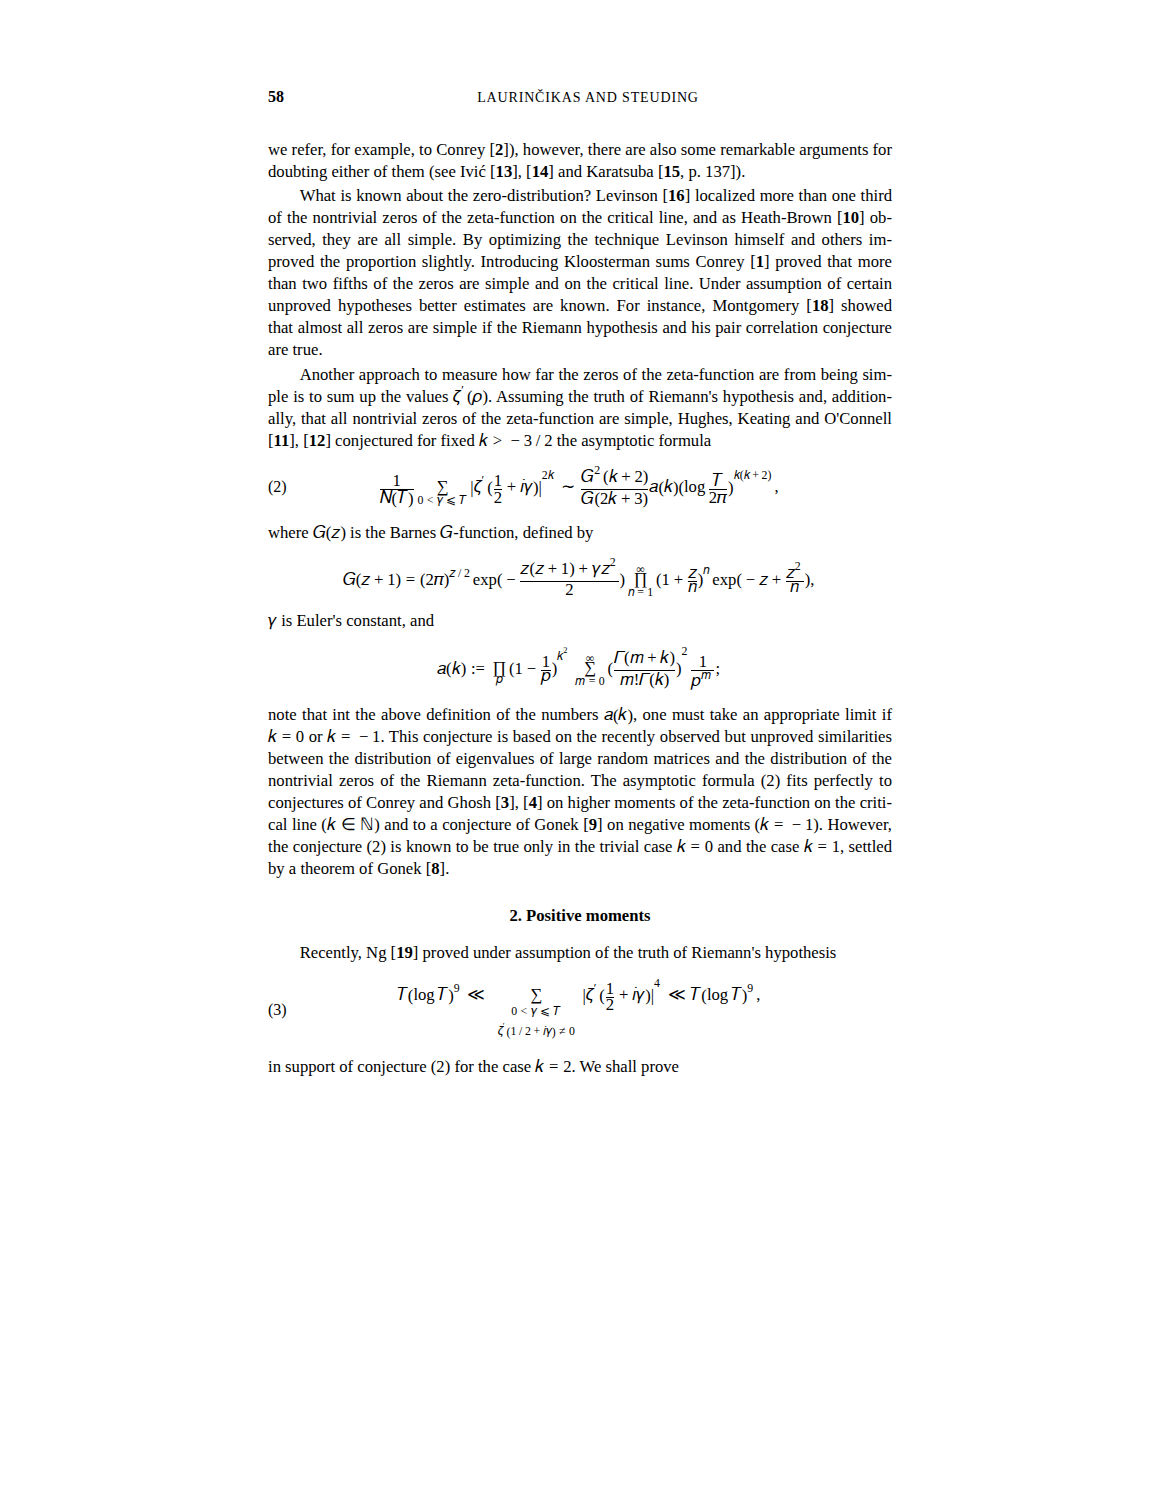58 Laurinčikas and Steuding
we refer, for example, to Conrey [2]), however, there are also some remarkable arguments for doubting either of them (see Ivić [13], [14] and Karatsuba [15, p. 137]).
What is known about the zero-distribution? Levinson [16] localized more than one third of the nontrivial zeros of the zeta-function on the critical line, and as Heath-Brown [10] observed, they are all simple. By optimizing the technique Levinson himself and others improved the proportion slightly. Introducing Kloosterman sums Conrey [1] proved that more than two fifths of the zeros are simple and on the critical line. Under assumption of certain unproved hypotheses better estimates are known. For instance, Montgomery [18] showed that almost all zeros are simple if the Riemann hypothesis and his pair correlation conjecture are true.
Another approach to measure how far the zeros of the zeta-function are from being simple is to sum up the values ζ′(ρ). Assuming the truth of Riemann's hypothesis and, additionally, that all nontrivial zeros of the zeta-function are simple, Hughes, Keating and O'Connell [11], [12] conjectured for fixed k>−3/2 the asymptotic formula
(2)
1N(T) ∑ 0<γ⩽T | ζ′ (12+iγ) | 2k ∼ G2(k+2) G(2k+3) a(k) (logT2π) k(k+2) ,
where G(z) is the Barnes G-function, defined by
G(z+1) = (2π)z/2 exp ( − z(z+1)+γz2 2 ) ∏ n=1 ∞ (1+zn) n exp (−z+z2n) ,
γ is Euler's constant, and
a(k) := ∏p (1−1p) k2 ∑ m=0 ∞ ( Γ(m+k) m!Γ(k) ) 2 1pm ;
note that int the above definition of the numbers a(k), one must take an appropriate limit if k=0 or k=−1. This conjecture is based on the recently observed but unproved similarities between the distribution of eigenvalues of large random matrices and the distribution of the nontrivial zeros of the Riemann zeta-function. The asymptotic formula (2) fits perfectly to conjectures of Conrey and Ghosh [3], [4] on higher moments of the zeta-function on the critical line (k∈ℕ) and to a conjecture of Gonek [9] on negative moments (k=−1). However, the conjecture (2) is known to be true only in the trivial case k=0 and the case k=1, settled by a theorem of Gonek [8].
2. Positive moments
Recently, Ng [19] proved under assumption of the truth of Riemann's hypothesis
(3)
T(logT)9 ≪ ∑ 0<γ⩽T ζ′(1/2+iγ)≠0 | ζ′ (12+iγ) | 4 ≪ T(logT)9 ,
in support of conjecture (2) for the case k=2. We shall prove